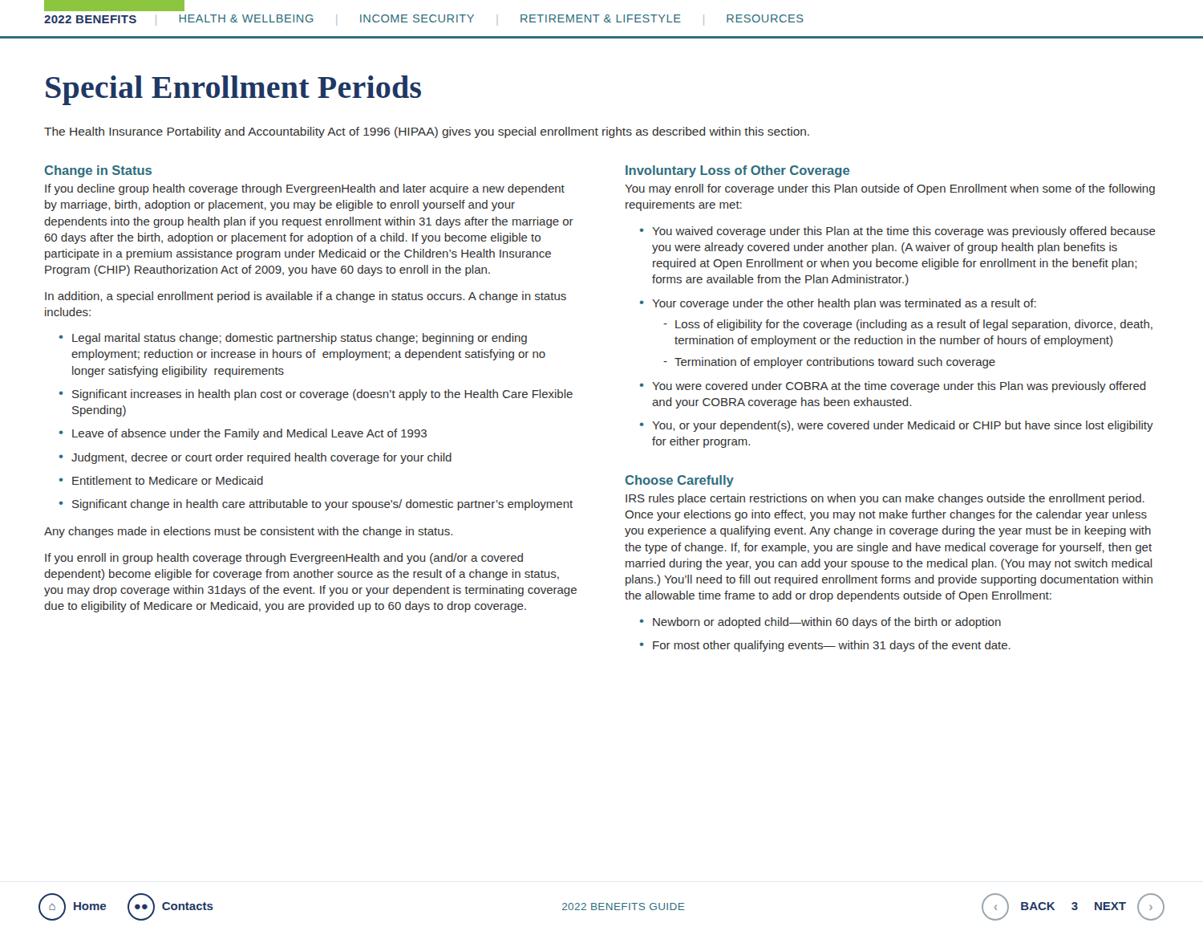2022 BENEFITS | HEALTH & WELLBEING | INCOME SECURITY | RETIREMENT & LIFESTYLE | RESOURCES
Special Enrollment Periods
The Health Insurance Portability and Accountability Act of 1996 (HIPAA) gives you special enrollment rights as described within this section.
Change in Status
If you decline group health coverage through EvergreenHealth and later acquire a new dependent by marriage, birth, adoption or placement, you may be eligible to enroll yourself and your dependents into the group health plan if you request enrollment within 31 days after the marriage or 60 days after the birth, adoption or placement for adoption of a child. If you become eligible to participate in a premium assistance program under Medicaid or the Children’s Health Insurance Program (CHIP) Reauthorization Act of 2009, you have 60 days to enroll in the plan.
In addition, a special enrollment period is available if a change in status occurs. A change in status includes:
Legal marital status change; domestic partnership status change; beginning or ending employment; reduction or increase in hours of employment; a dependent satisfying or no longer satisfying eligibility requirements
Significant increases in health plan cost or coverage (doesn’t apply to the Health Care Flexible Spending)
Leave of absence under the Family and Medical Leave Act of 1993
Judgment, decree or court order required health coverage for your child
Entitlement to Medicare or Medicaid
Significant change in health care attributable to your spouse's/ domestic partner’s employment
Any changes made in elections must be consistent with the change in status.
If you enroll in group health coverage through EvergreenHealth and you (and/or a covered dependent) become eligible for coverage from another source as the result of a change in status, you may drop coverage within 31days of the event. If you or your dependent is terminating coverage due to eligibility of Medicare or Medicaid, you are provided up to 60 days to drop coverage.
Involuntary Loss of Other Coverage
You may enroll for coverage under this Plan outside of Open Enrollment when some of the following requirements are met:
You waived coverage under this Plan at the time this coverage was previously offered because you were already covered under another plan. (A waiver of group health plan benefits is required at Open Enrollment or when you become eligible for enrollment in the benefit plan; forms are available from the Plan Administrator.)
Your coverage under the other health plan was terminated as a result of:
Loss of eligibility for the coverage (including as a result of legal separation, divorce, death, termination of employment or the reduction in the number of hours of employment)
Termination of employer contributions toward such coverage
You were covered under COBRA at the time coverage under this Plan was previously offered and your COBRA coverage has been exhausted.
You, or your dependent(s), were covered under Medicaid or CHIP but have since lost eligibility for either program.
Choose Carefully
IRS rules place certain restrictions on when you can make changes outside the enrollment period. Once your elections go into effect, you may not make further changes for the calendar year unless you experience a qualifying event. Any change in coverage during the year must be in keeping with the type of change. If, for example, you are single and have medical coverage for yourself, then get married during the year, you can add your spouse to the medical plan. (You may not switch medical plans.) You’ll need to fill out required enrollment forms and provide supporting documentation within the allowable time frame to add or drop dependents outside of Open Enrollment:
Newborn or adopted child—within 60 days of the birth or adoption
For most other qualifying events— within 31 days of the event date.
⌂Home ●●Contacts
2022 BENEFITS GUIDE
‹ BACK 3 NEXT ›